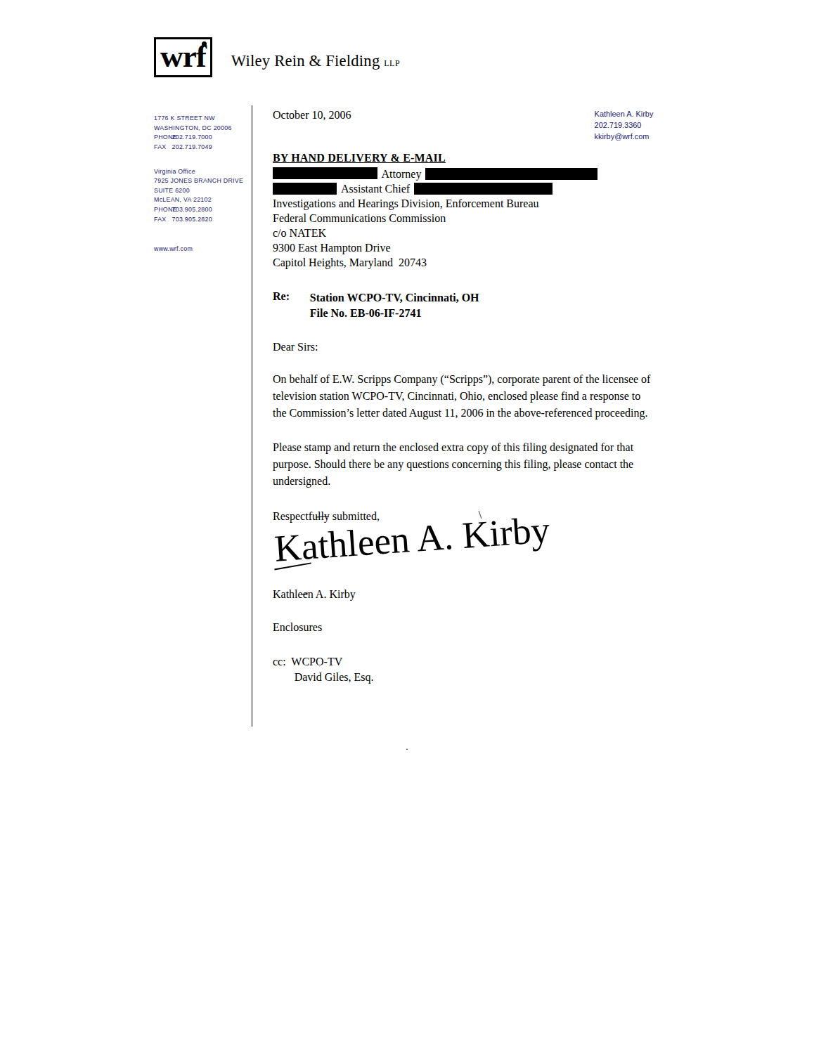wrf
Wiley Rein & Fielding LLP
1776 K STREET NW
WASHINGTON, DC 20006
PHONE202.719.7000
FAX202.719.7049
Virginia Office
7925 JONES BRANCH DRIVE
SUITE 6200
McLEAN, VA 22102
PHONE703.905.2800
FAX703.905.2820
www.wrf.com
Kathleen A. Kirby
202.719.3360
kkirby@wrf.com
October 10, 2006
BY HAND DELIVERY & E-MAIL
Attorney
Assistant Chief
Investigations and Hearings Division, Enforcement Bureau
Federal Communications Commission
c/o NATEK
9300 East Hampton Drive
Capitol Heights, Maryland 20743
| Re: | Station WCPO-TV, Cincinnati, OH File No. EB-06-IF-2741 |
Dear Sirs:
On behalf of E.W. Scripps Company (“Scripps”), corporate parent of the licensee of television station WCPO-TV, Cincinnati, Ohio, enclosed please find a response to the Commission’s letter dated August 11, 2006 in the above-referenced proceeding.
Please stamp and return the enclosed extra copy of this filing designated for that purpose. Should there be any questions concerning this filing, please contact the undersigned.
Respectfully submitted, \
Kathleen A. Kirby
Kathleen A. Kirby
Enclosures
cc: WCPO-TV
David Giles, Esq.
·